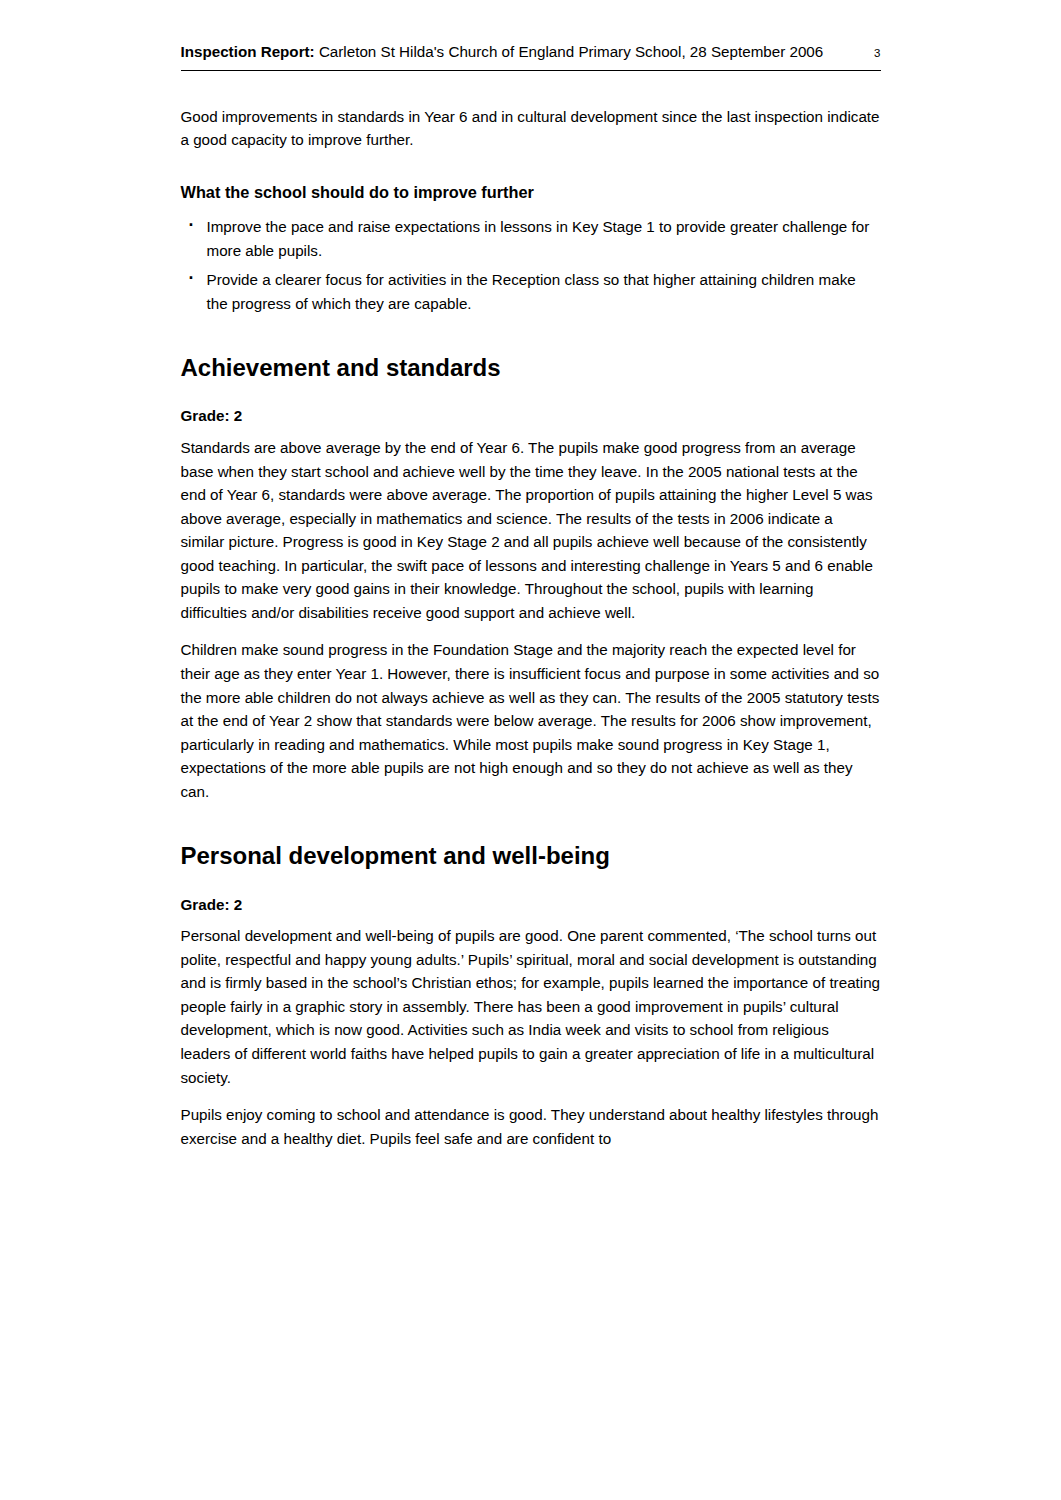Inspection Report: Carleton St Hilda's Church of England Primary School, 28 September 2006
3
Good improvements in standards in Year 6 and in cultural development since the last inspection indicate a good capacity to improve further.
What the school should do to improve further
Improve the pace and raise expectations in lessons in Key Stage 1 to provide greater challenge for more able pupils.
Provide a clearer focus for activities in the Reception class so that higher attaining children make the progress of which they are capable.
Achievement and standards
Grade: 2
Standards are above average by the end of Year 6. The pupils make good progress from an average base when they start school and achieve well by the time they leave. In the 2005 national tests at the end of Year 6, standards were above average. The proportion of pupils attaining the higher Level 5 was above average, especially in mathematics and science. The results of the tests in 2006 indicate a similar picture. Progress is good in Key Stage 2 and all pupils achieve well because of the consistently good teaching. In particular, the swift pace of lessons and interesting challenge in Years 5 and 6 enable pupils to make very good gains in their knowledge. Throughout the school, pupils with learning difficulties and/or disabilities receive good support and achieve well.
Children make sound progress in the Foundation Stage and the majority reach the expected level for their age as they enter Year 1. However, there is insufficient focus and purpose in some activities and so the more able children do not always achieve as well as they can. The results of the 2005 statutory tests at the end of Year 2 show that standards were below average. The results for 2006 show improvement, particularly in reading and mathematics. While most pupils make sound progress in Key Stage 1, expectations of the more able pupils are not high enough and so they do not achieve as well as they can.
Personal development and well-being
Grade: 2
Personal development and well-being of pupils are good. One parent commented, ‘The school turns out polite, respectful and happy young adults.’ Pupils’ spiritual, moral and social development is outstanding and is firmly based in the school’s Christian ethos; for example, pupils learned the importance of treating people fairly in a graphic story in assembly. There has been a good improvement in pupils’ cultural development, which is now good. Activities such as India week and visits to school from religious leaders of different world faiths have helped pupils to gain a greater appreciation of life in a multicultural society.
Pupils enjoy coming to school and attendance is good. They understand about healthy lifestyles through exercise and a healthy diet. Pupils feel safe and are confident to